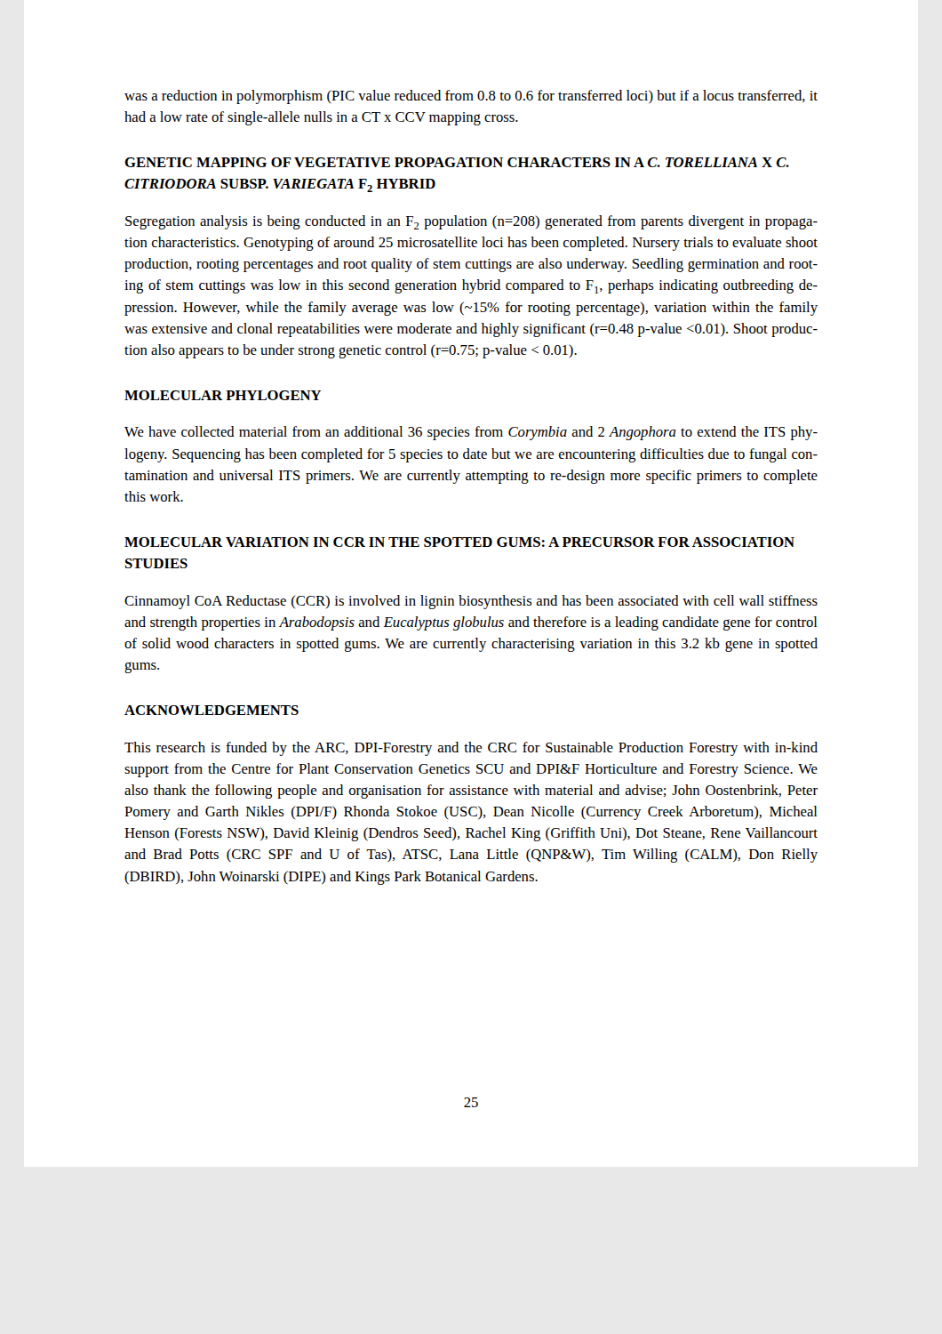was a reduction in polymorphism (PIC value reduced from 0.8 to 0.6 for transferred loci) but if a locus transferred, it had a low rate of single-allele nulls in a CT x CCV mapping cross.
Genetic mapping of vegetative propagation characters in a C. torelliana x C. citriodora subsp. variegata F2 hybrid
Segregation analysis is being conducted in an F2 population (n=208) generated from parents divergent in propagation characteristics. Genotyping of around 25 microsatellite loci has been completed. Nursery trials to evaluate shoot production, rooting percentages and root quality of stem cuttings are also underway. Seedling germination and rooting of stem cuttings was low in this second generation hybrid compared to F1, perhaps indicating outbreeding depression. However, while the family average was low (~15% for rooting percentage), variation within the family was extensive and clonal repeatabilities were moderate and highly significant (r=0.48 p-value <0.01). Shoot production also appears to be under strong genetic control (r=0.75; p-value < 0.01).
Molecular phylogeny
We have collected material from an additional 36 species from Corymbia and 2 Angophora to extend the ITS phylogeny. Sequencing has been completed for 5 species to date but we are encountering difficulties due to fungal contamination and universal ITS primers. We are currently attempting to re-design more specific primers to complete this work.
Molecular variation in CCR in the spotted gums: a precursor for association studies
Cinnamoyl CoA Reductase (CCR) is involved in lignin biosynthesis and has been associated with cell wall stiffness and strength properties in Arabodopsis and Eucalyptus globulus and therefore is a leading candidate gene for control of solid wood characters in spotted gums. We are currently characterising variation in this 3.2 kb gene in spotted gums.
Acknowledgements
This research is funded by the ARC, DPI-Forestry and the CRC for Sustainable Production Forestry with in-kind support from the Centre for Plant Conservation Genetics SCU and DPI&F Horticulture and Forestry Science. We also thank the following people and organisation for assistance with material and advise; John Oostenbrink, Peter Pomery and Garth Nikles (DPI/F) Rhonda Stokoe (USC), Dean Nicolle (Currency Creek Arboretum), Micheal Henson (Forests NSW), David Kleinig (Dendros Seed), Rachel King (Griffith Uni), Dot Steane, Rene Vaillancourt and Brad Potts (CRC SPF and U of Tas), ATSC, Lana Little (QNP&W), Tim Willing (CALM), Don Rielly (DBIRD), John Woinarski (DIPE) and Kings Park Botanical Gardens.
25